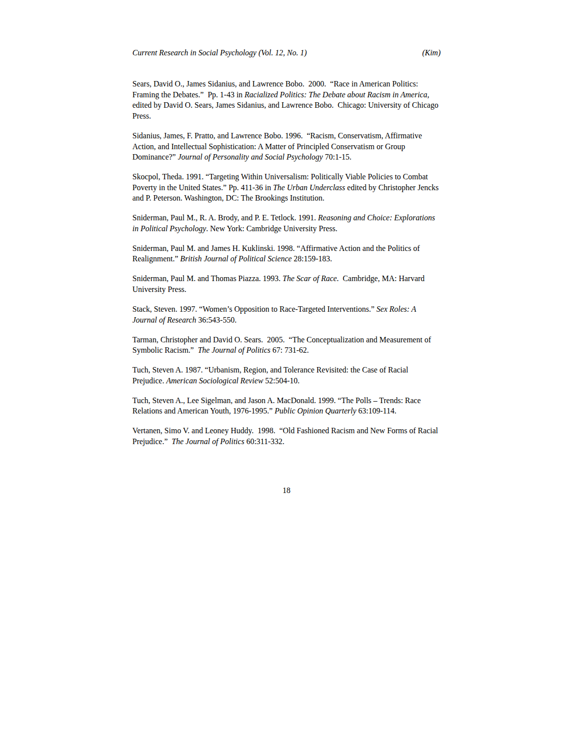Current Research in Social Psychology (Vol. 12, No. 1) (Kim)
Sears, David O., James Sidanius, and Lawrence Bobo. 2000. “Race in American Politics: Framing the Debates.” Pp. 1-43 in Racialized Politics: The Debate about Racism in America, edited by David O. Sears, James Sidanius, and Lawrence Bobo. Chicago: University of Chicago Press.
Sidanius, James, F. Pratto, and Lawrence Bobo. 1996. “Racism, Conservatism, Affirmative Action, and Intellectual Sophistication: A Matter of Principled Conservatism or Group Dominance?” Journal of Personality and Social Psychology 70:1-15.
Skocpol, Theda. 1991. “Targeting Within Universalism: Politically Viable Policies to Combat Poverty in the United States.” Pp. 411-36 in The Urban Underclass edited by Christopher Jencks and P. Peterson. Washington, DC: The Brookings Institution.
Sniderman, Paul M., R. A. Brody, and P. E. Tetlock. 1991. Reasoning and Choice: Explorations in Political Psychology. New York: Cambridge University Press.
Sniderman, Paul M. and James H. Kuklinski. 1998. “Affirmative Action and the Politics of Realignment.” British Journal of Political Science 28:159-183.
Sniderman, Paul M. and Thomas Piazza. 1993. The Scar of Race. Cambridge, MA: Harvard University Press.
Stack, Steven. 1997. “Women’s Opposition to Race-Targeted Interventions.” Sex Roles: A Journal of Research 36:543-550.
Tarman, Christopher and David O. Sears. 2005. “The Conceptualization and Measurement of Symbolic Racism.” The Journal of Politics 67: 731-62.
Tuch, Steven A. 1987. “Urbanism, Region, and Tolerance Revisited: the Case of Racial Prejudice. American Sociological Review 52:504-10.
Tuch, Steven A., Lee Sigelman, and Jason A. MacDonald. 1999. “The Polls – Trends: Race Relations and American Youth, 1976-1995.” Public Opinion Quarterly 63:109-114.
Vertanen, Simo V. and Leoney Huddy. 1998. “Old Fashioned Racism and New Forms of Racial Prejudice.” The Journal of Politics 60:311-332.
18